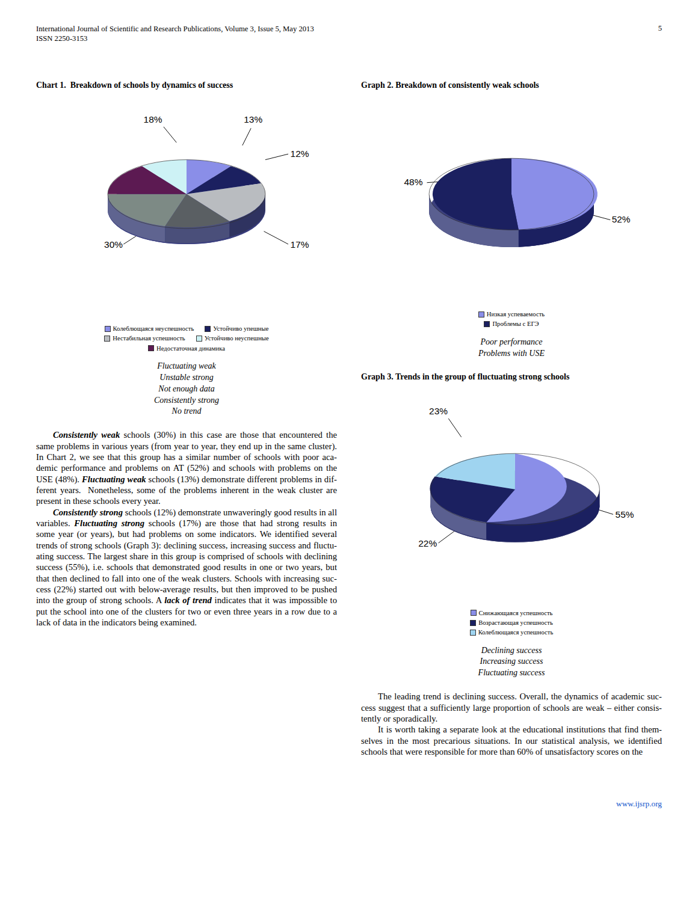International Journal of Scientific and Research Publications, Volume 3, Issue 5, May 2013
ISSN 2250-3153
5
Chart 1. Breakdown of schools by dynamics of success
18% 13% 12% 17% 30%
Колеблющаяся неуспешность Устойчиво упешные
Нестабильная успешность Устойчиво неуспешные
Недостаточная динамика
Fluctuating weak
Unstable strong
Not enough data
Consistently strong
No trend
Consistently weak schools (30%) in this case are those that encountered the same problems in various years (from year to year, they end up in the same cluster). In Chart 2, we see that this group has a similar number of schools with poor academic performance and problems on AT (52%) and schools with problems on the USE (48%). Fluctuating weak schools (13%) demonstrate different problems in different years. Nonetheless, some of the problems inherent in the weak cluster are present in these schools every year.
Consistently strong schools (12%) demonstrate unwaveringly good results in all variables. Fluctuating strong schools (17%) are those that had strong results in some year (or years), but had problems on some indicators. We identified several trends of strong schools (Graph 3): declining success, increasing success and fluctuating success. The largest share in this group is comprised of schools with declining success (55%), i.e. schools that demonstrated good results in one or two years, but that then declined to fall into one of the weak clusters. Schools with increasing success (22%) started out with below-average results, but then improved to be pushed into the group of strong schools. A lack of trend indicates that it was impossible to put the school into one of the clusters for two or even three years in a row due to a lack of data in the indicators being examined.
Graph 2. Breakdown of consistently weak schools
48% 52%
Низкая успеваемость
Проблемы с ЕГЭ
Poor performance
Problems with USE
Graph 3. Trends in the group of fluctuating strong schools
23% 55% 22%
Снижающаяся успешность
Возрастающая успешность
Колеблющаяся успешность
Declining success
Increasing success
Fluctuating success
The leading trend is declining success. Overall, the dynamics of academic success suggest that a sufficiently large proportion of schools are weak – either consistently or sporadically.
It is worth taking a separate look at the educational institutions that find themselves in the most precarious situations. In our statistical analysis, we identified schools that were responsible for more than 60% of unsatisfactory scores on the
www.ijsrp.org